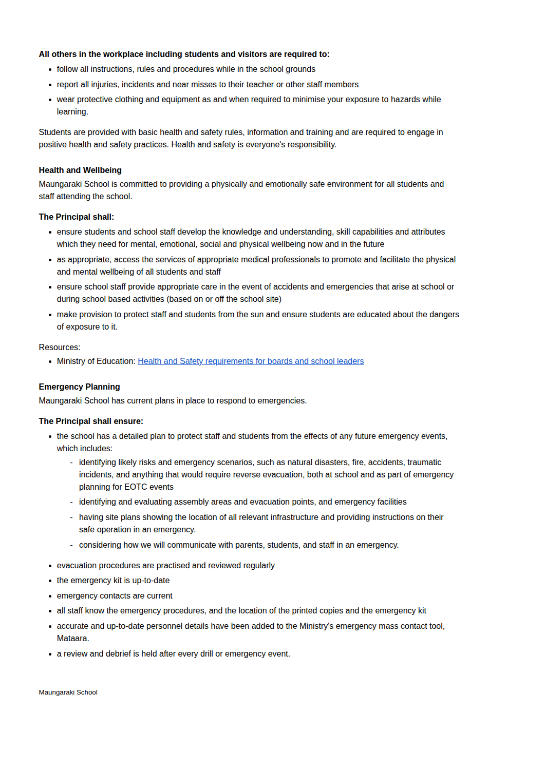All others in the workplace including students and visitors are required to:
follow all instructions, rules and procedures while in the school grounds
report all injuries, incidents and near misses to their teacher or other staff members
wear protective clothing and equipment as and when required to minimise your exposure to hazards while learning.
Students are provided with basic health and safety rules, information and training and are required to engage in positive health and safety practices. Health and safety is everyone's responsibility.
Health and Wellbeing
Maungaraki School is committed to providing a physically and emotionally safe environment for all students and staff attending the school.
The Principal shall:
ensure students and school staff develop the knowledge and understanding, skill capabilities and attributes which they need for mental, emotional, social and physical wellbeing now and in the future
as appropriate, access the services of appropriate medical professionals to promote and facilitate the physical and mental wellbeing of all students and staff
ensure school staff provide appropriate care in the event of accidents and emergencies that arise at school or during school based activities (based on or off the school site)
make provision to protect staff and students from the sun and ensure students are educated about the dangers of exposure to it.
Resources:
Ministry of Education: Health and Safety requirements for boards and school leaders
Emergency Planning
Maungaraki School has current plans in place to respond to emergencies.
The Principal shall ensure:
the school has a detailed plan to protect staff and students from the effects of any future emergency events, which includes:
identifying likely risks and emergency scenarios, such as natural disasters, fire, accidents, traumatic incidents, and anything that would require reverse evacuation, both at school and as part of emergency planning for EOTC events
identifying and evaluating assembly areas and evacuation points, and emergency facilities
having site plans showing the location of all relevant infrastructure and providing instructions on their safe operation in an emergency.
considering how we will communicate with parents, students, and staff in an emergency.
evacuation procedures are practised and reviewed regularly
the emergency kit is up-to-date
emergency contacts are current
all staff know the emergency procedures, and the location of the printed copies and the emergency kit
accurate and up-to-date personnel details have been added to the Ministry's emergency mass contact tool, Mataara.
a review and debrief is held after every drill or emergency event.
Maungaraki School